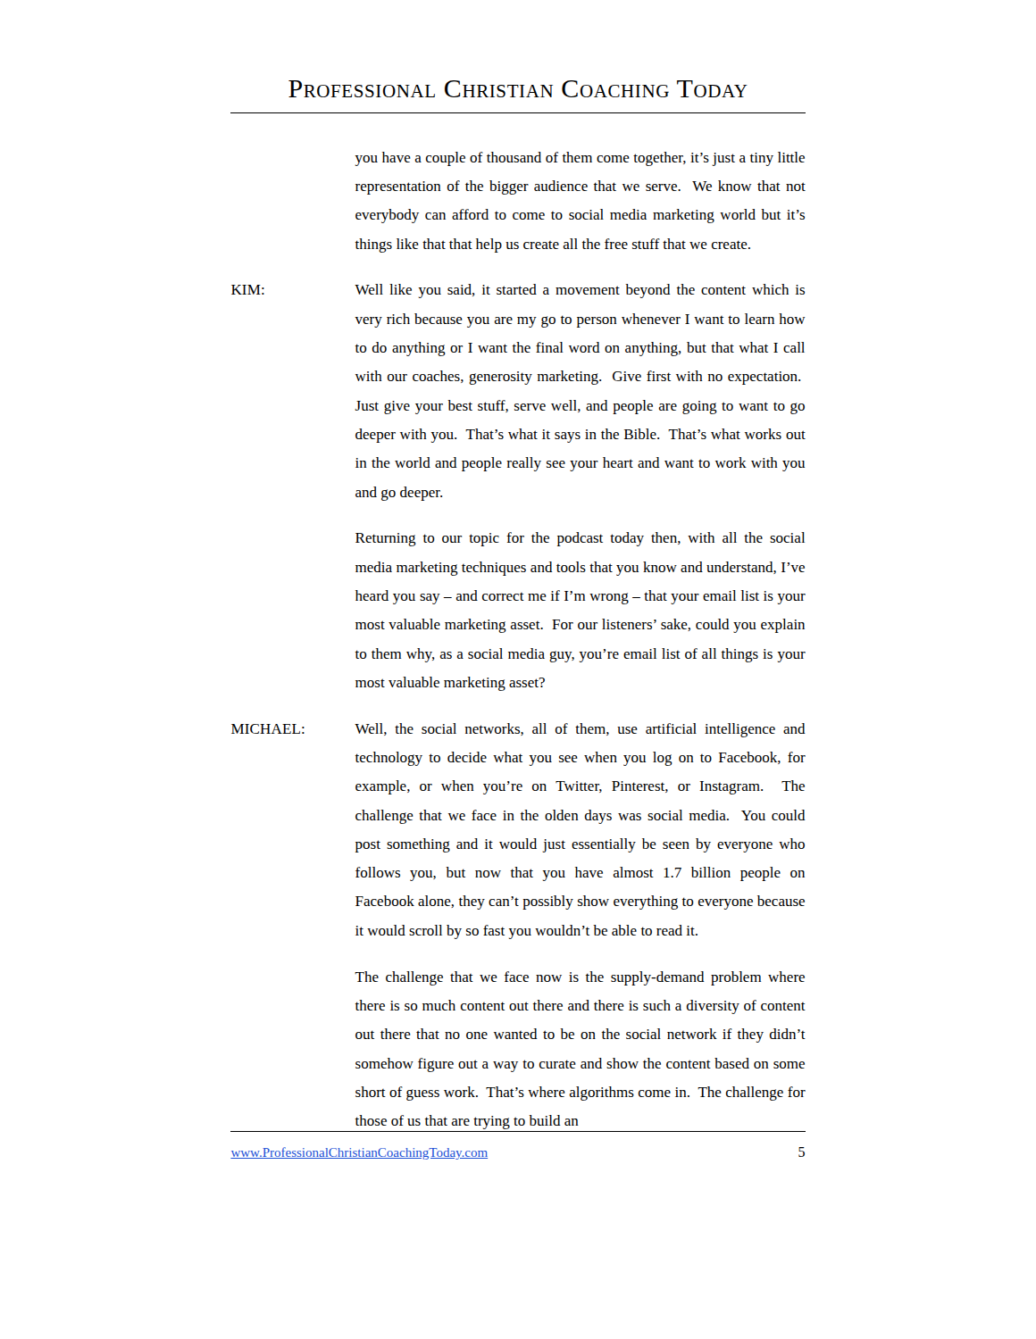Professional Christian Coaching Today
you have a couple of thousand of them come together, it’s just a tiny little representation of the bigger audience that we serve. We know that not everybody can afford to come to social media marketing world but it’s things like that that help us create all the free stuff that we create.
Kim:
Well like you said, it started a movement beyond the content which is very rich because you are my go to person whenever I want to learn how to do anything or I want the final word on anything, but that what I call with our coaches, generosity marketing. Give first with no expectation. Just give your best stuff, serve well, and people are going to want to go deeper with you. That’s what it says in the Bible. That’s what works out in the world and people really see your heart and want to work with you and go deeper.
Returning to our topic for the podcast today then, with all the social media marketing techniques and tools that you know and understand, I’ve heard you say – and correct me if I’m wrong – that your email list is your most valuable marketing asset. For our listeners’ sake, could you explain to them why, as a social media guy, you’re email list of all things is your most valuable marketing asset?
Michael:
Well, the social networks, all of them, use artificial intelligence and technology to decide what you see when you log on to Facebook, for example, or when you’re on Twitter, Pinterest, or Instagram. The challenge that we face in the olden days was social media. You could post something and it would just essentially be seen by everyone who follows you, but now that you have almost 1.7 billion people on Facebook alone, they can’t possibly show everything to everyone because it would scroll by so fast you wouldn’t be able to read it.
The challenge that we face now is the supply-demand problem where there is so much content out there and there is such a diversity of content out there that no one wanted to be on the social network if they didn’t somehow figure out a way to curate and show the content based on some short of guess work. That’s where algorithms come in. The challenge for those of us that are trying to build an
www.ProfessionalChristianCoachingToday.com 5